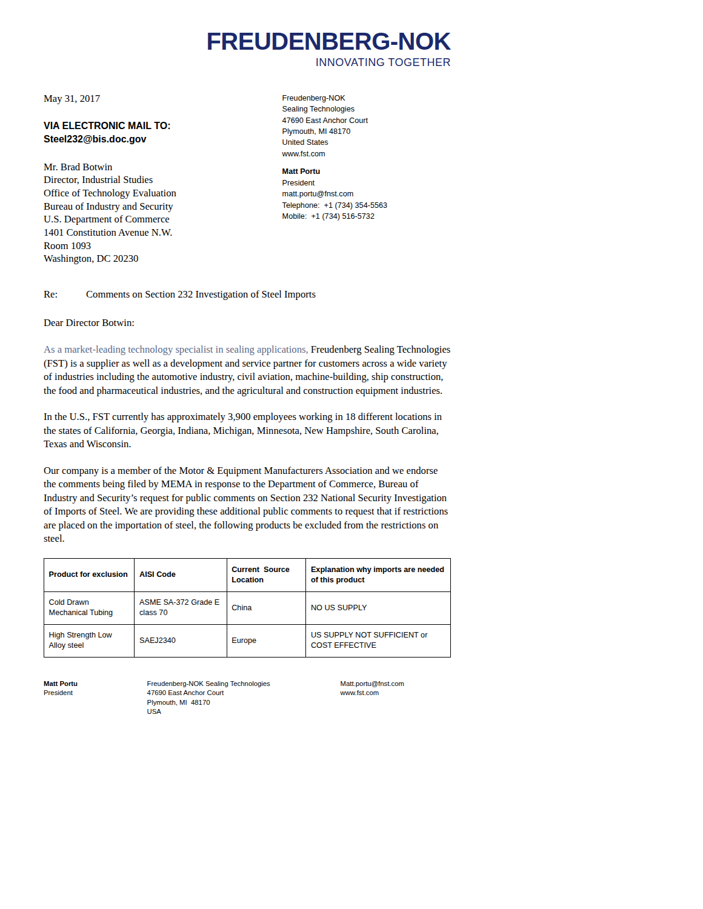FREUDENBERG-NOK
INNOVATING TOGETHER
May 31, 2017
VIA ELECTRONIC MAIL TO: Steel232@bis.doc.gov
Mr. Brad Botwin
Director, Industrial Studies
Office of Technology Evaluation
Bureau of Industry and Security
U.S. Department of Commerce
1401 Constitution Avenue N.W.
Room 1093
Washington, DC 20230
Freudenberg-NOK
Sealing Technologies
47690 East Anchor Court
Plymouth, MI 48170
United States
www.fst.com
Matt Portu
President
matt.portu@fnst.com
Telephone: +1 (734) 354-5563
Mobile: +1 (734) 516-5732
Re: Comments on Section 232 Investigation of Steel Imports
Dear Director Botwin:
As a market-leading technology specialist in sealing applications, Freudenberg Sealing Technologies (FST) is a supplier as well as a development and service partner for customers across a wide variety of industries including the automotive industry, civil aviation, machine-building, ship construction, the food and pharmaceutical industries, and the agricultural and construction equipment industries.
In the U.S., FST currently has approximately 3,900 employees working in 18 different locations in the states of California, Georgia, Indiana, Michigan, Minnesota, New Hampshire, South Carolina, Texas and Wisconsin.
Our company is a member of the Motor & Equipment Manufacturers Association and we endorse the comments being filed by MEMA in response to the Department of Commerce, Bureau of Industry and Security’s request for public comments on Section 232 National Security Investigation of Imports of Steel. We are providing these additional public comments to request that if restrictions are placed on the importation of steel, the following products be excluded from the restrictions on steel.
| Product for exclusion | AISI Code | Current Source Location | Explanation why imports are needed of this product |
| --- | --- | --- | --- |
| Cold Drawn Mechanical Tubing | ASME SA-372 Grade E class 70 | China | NO US SUPPLY |
| High Strength Low Alloy steel | SAEJ2340 | Europe | US SUPPLY NOT SUFFICIENT or COST EFFECTIVE |
Matt Portu
President
Freudenberg-NOK Sealing Technologies
47690 East Anchor Court
Plymouth, MI 48170
USA
Matt.portu@fnst.com
www.fst.com